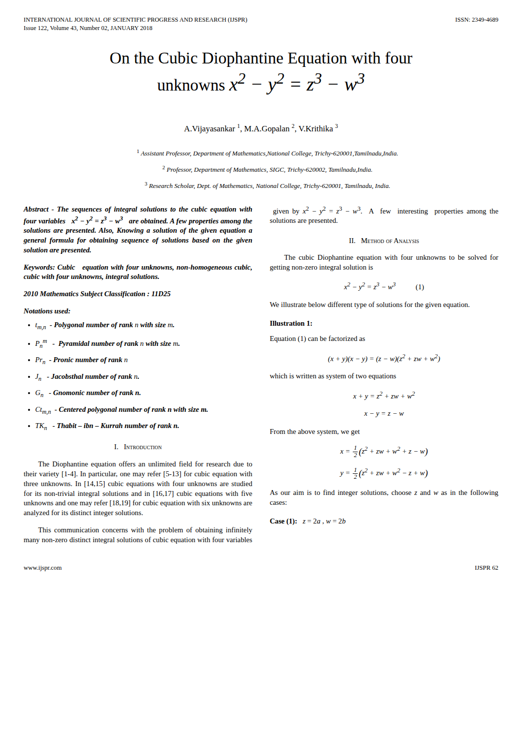INTERNATIONAL JOURNAL OF SCIENTIFIC PROGRESS AND RESEARCH (IJSPR)
Issue 122, Volume 43, Number 02, JANUARY 2018
ISSN: 2349-4689
On the Cubic Diophantine Equation with four
unknowns x2 − y2 = z3 − w3
A.Vijayasankar 1, M.A.Gopalan 2, V.Krithika 3
1 Assistant Professor, Department of Mathematics,National College, Trichy-620001,Tamilnadu,India.
2 Professor, Department of Mathematics, SIGC, Trichy-620002, Tamilnadu,India.
3 Research Scholar, Dept. of Mathematics, National College, Trichy-620001, Tamilnadu, India.
Abstract - The sequences of integral solutions to the cubic equation with four variables x2 − y2 = z3 − w3 are obtained. A few properties among the solutions are presented. Also, Knowing a solution of the given equation a general formula for obtaining sequence of solutions based on the given solution are presented.
Keywords: Cubic equation with four unknowns, non-homogeneous cubic, cubic with four unknowns, integral solutions.
2010 Mathematics Subject Classification : 11D25
Notations used:
tm,n - Polygonal number of rank n with size m.
Pnm - Pyramidal number of rank n with size m.
Prn - Pronic number of rank n
Jn - Jacobsthal number of rank n.
Gn - Gnomonic number of rank n.
Ctm,n - Centered polygonal number of rank n with size m.
TKn - Thabit – ibn – Kurrah number of rank n.
I. Introduction
The Diophantine equation offers an unlimited field for research due to their variety [1-4]. In particular, one may refer [5-13] for cubic equation with three unknowns. In [14,15] cubic equations with four unknowns are studied for its non-trivial integral solutions and in [16,17] cubic equations with five unknowns and one may refer [18,19] for cubic equation with six unknowns are analyzed for its distinct integer solutions.
This communication concerns with the problem of obtaining infinitely many non-zero distinct integral solutions of cubic equation with four variables given by x2 − y2 = z3 − w3. A few interesting properties among the solutions are presented.
II. Method of Analysis
The cubic Diophantine equation with four unknowns to be solved for getting non-zero integral solution is
x2 − y2 = z3 − w3 (1)
We illustrate below different type of solutions for the given equation.
Illustration 1:
Equation (1) can be factorized as
(x + y)(x − y) = (z − w)(z2 + zw + w2)
which is written as system of two equations
x + y = z2 + zw + w2
x − y = z − w
From the above system, we get
x = 12(z2 + zw + w2 + z − w)
y = 12(z2 + zw + w2 − z + w)
As our aim is to find integer solutions, choose z and w as in the following cases:
Case (1): z = 2a , w = 2b
www.ijspr.com
IJSPR 62